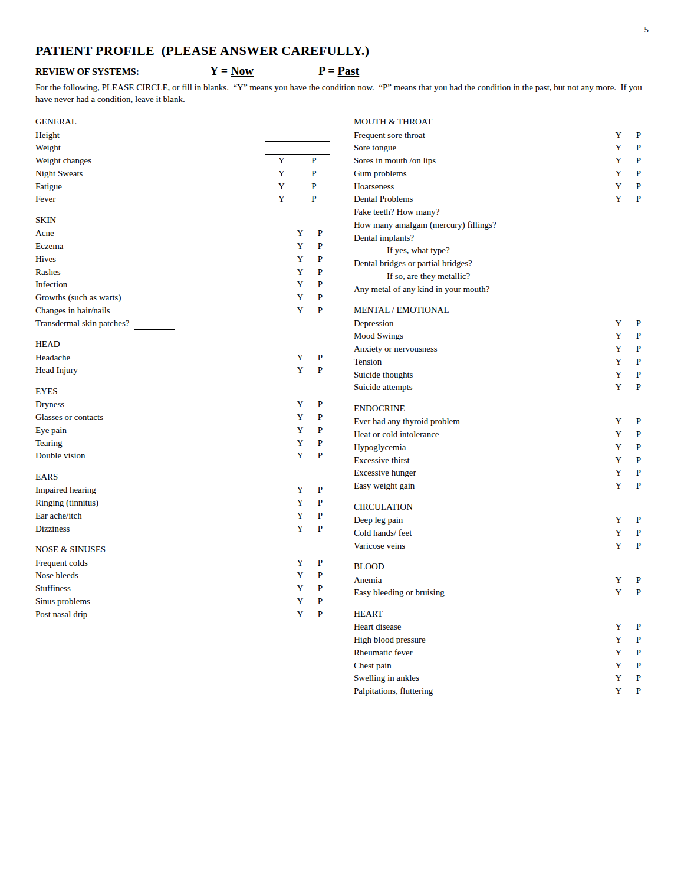5
PATIENT PROFILE (PLEASE ANSWER CAREFULLY.)
REVIEW OF SYSTEMS: Y = Now P = Past
For the following, PLEASE CIRCLE, or fill in blanks. “Y” means you have the condition now. “P” means that you had the condition in the past, but not any more. If you have never had a condition, leave it blank.
GENERAL
| Height | |
| Weight | |
| Weight changes | Y | P |
| Night Sweats | Y | P |
| Fatigue | Y | P |
| Fever | Y | P |
SKIN
| Acne | Y | P |
| Eczema | Y | P |
| Hives | Y | P |
| Rashes | Y | P |
| Infection | Y | P |
| Growths (such as warts) | Y | P |
| Changes in hair/nails | Y | P |
| Transdermal skin patches? |
HEAD
| Headache | Y | P |
| Head Injury | Y | P |
EYES
| Dryness | Y | P |
| Glasses or contacts | Y | P |
| Eye pain | Y | P |
| Tearing | Y | P |
| Double vision | Y | P |
EARS
| Impaired hearing | Y | P |
| Ringing (tinnitus) | Y | P |
| Ear ache/itch | Y | P |
| Dizziness | Y | P |
NOSE & SINUSES
| Frequent colds | Y | P |
| Nose bleeds | Y | P |
| Stuffiness | Y | P |
| Sinus problems | Y | P |
| Post nasal drip | Y | P |
MOUTH & THROAT
| Frequent sore throat | Y | P |
| Sore tongue | Y | P |
| Sores in mouth /on lips | Y | P |
| Gum problems | Y | P |
| Hoarseness | Y | P |
| Dental Problems | Y | P |
| Fake teeth? How many? |
| How many amalgam (mercury) fillings? |
| Dental implants? |
| If yes, what type? |
| Dental bridges or partial bridges? |
| If so, are they metallic? |
| Any metal of any kind in your mouth? |
MENTAL / EMOTIONAL
| Depression | Y | P |
| Mood Swings | Y | P |
| Anxiety or nervousness | Y | P |
| Tension | Y | P |
| Suicide thoughts | Y | P |
| Suicide attempts | Y | P |
ENDOCRINE
| Ever had any thyroid problem | Y | P |
| Heat or cold intolerance | Y | P |
| Hypoglycemia | Y | P |
| Excessive thirst | Y | P |
| Excessive hunger | Y | P |
| Easy weight gain | Y | P |
CIRCULATION
| Deep leg pain | Y | P |
| Cold hands/ feet | Y | P |
| Varicose veins | Y | P |
BLOOD
| Anemia | Y | P |
| Easy bleeding or bruising | Y | P |
HEART
| Heart disease | Y | P |
| High blood pressure | Y | P |
| Rheumatic fever | Y | P |
| Chest pain | Y | P |
| Swelling in ankles | Y | P |
| Palpitations, fluttering | Y | P |